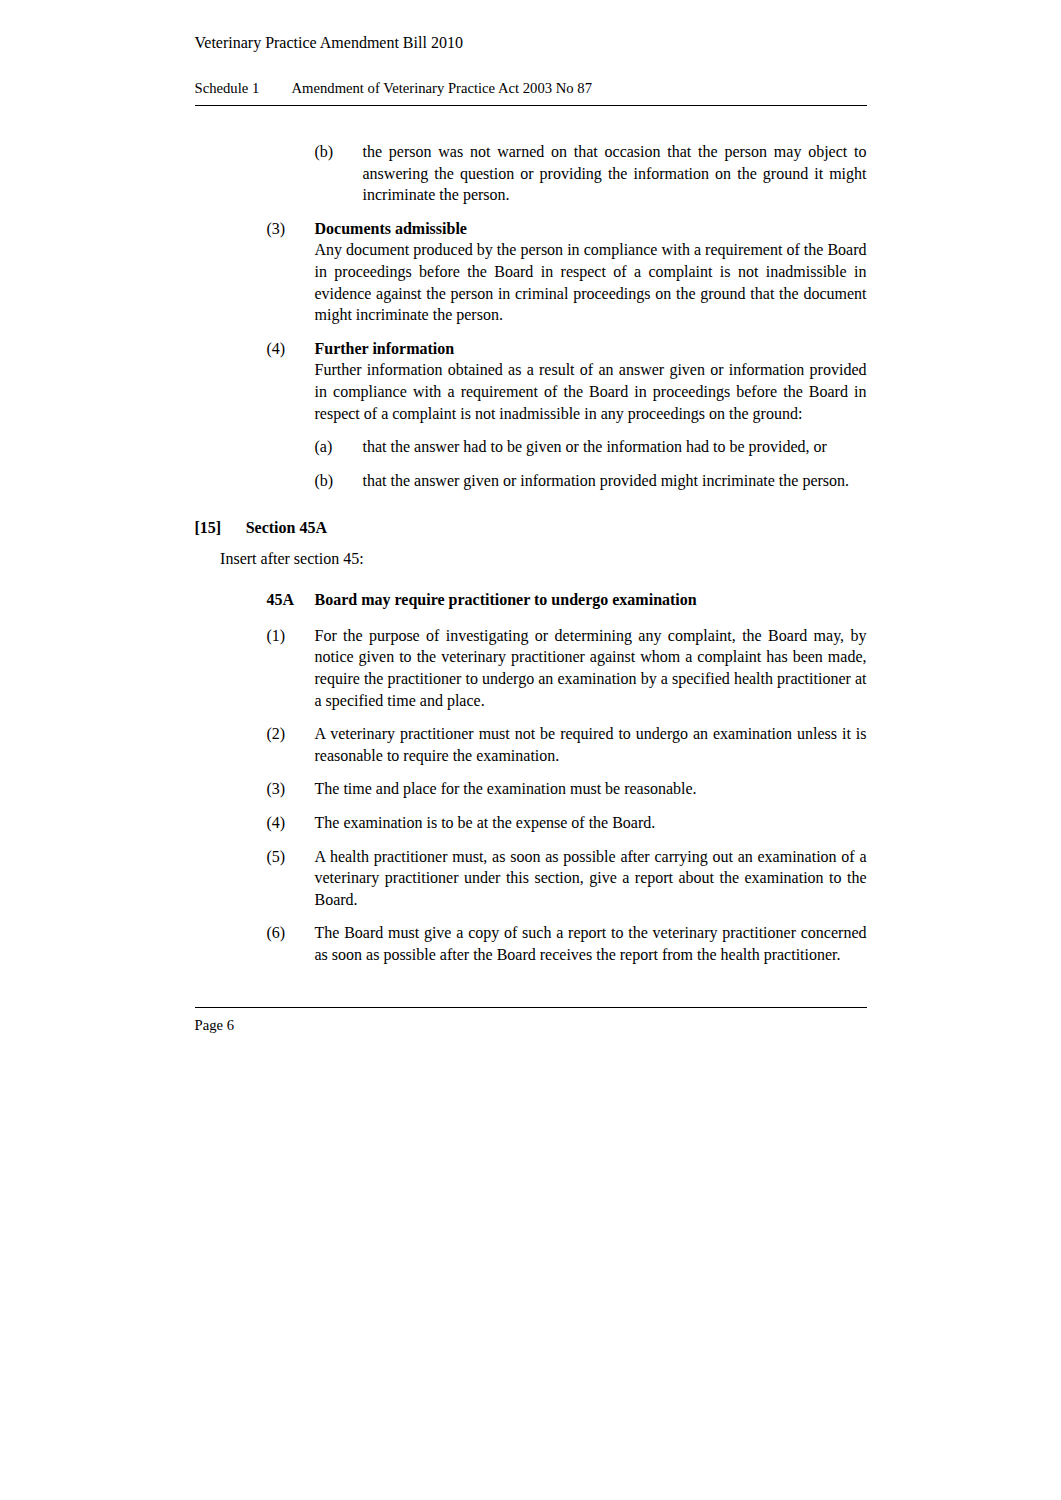Veterinary Practice Amendment Bill 2010
Schedule 1 Amendment of Veterinary Practice Act 2003 No 87
(b) the person was not warned on that occasion that the person may object to answering the question or providing the information on the ground it might incriminate the person.
(3) Documents admissible
Any document produced by the person in compliance with a requirement of the Board in proceedings before the Board in respect of a complaint is not inadmissible in evidence against the person in criminal proceedings on the ground that the document might incriminate the person.
(4) Further information
Further information obtained as a result of an answer given or information provided in compliance with a requirement of the Board in proceedings before the Board in respect of a complaint is not inadmissible in any proceedings on the ground:
(a) that the answer had to be given or the information had to be provided, or
(b) that the answer given or information provided might incriminate the person.
[15] Section 45A
Insert after section 45:
45A Board may require practitioner to undergo examination
(1) For the purpose of investigating or determining any complaint, the Board may, by notice given to the veterinary practitioner against whom a complaint has been made, require the practitioner to undergo an examination by a specified health practitioner at a specified time and place.
(2) A veterinary practitioner must not be required to undergo an examination unless it is reasonable to require the examination.
(3) The time and place for the examination must be reasonable.
(4) The examination is to be at the expense of the Board.
(5) A health practitioner must, as soon as possible after carrying out an examination of a veterinary practitioner under this section, give a report about the examination to the Board.
(6) The Board must give a copy of such a report to the veterinary practitioner concerned as soon as possible after the Board receives the report from the health practitioner.
Page 6